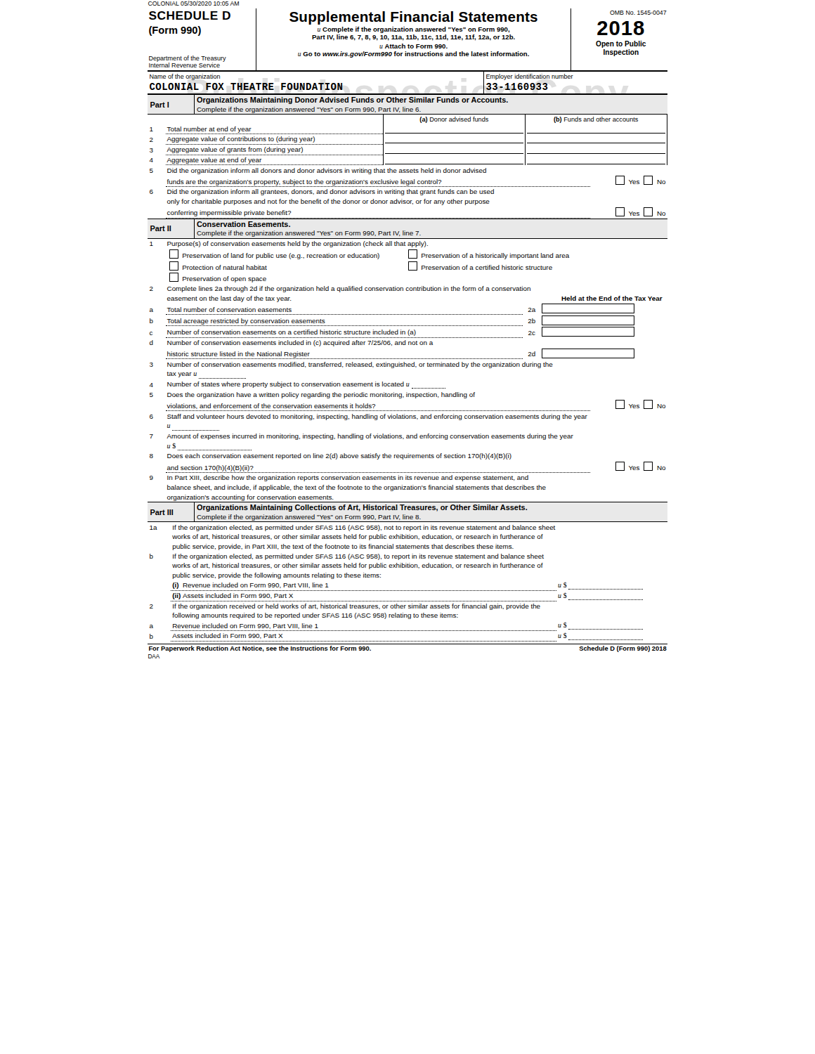COLONIAL 05/30/2020 10:05 AM
Public Inspection Copy
| SCHEDULE D (Form 990) Department of the Treasury Internal Revenue Service | Supplemental Financial Statements u Complete if the organization answered "Yes" on Form 990, Part IV, line 6, 7, 8, 9, 10, 11a, 11b, 11c, 11d, 11e, 11f, 12a, or 12b. u Attach to Form 990. u Go to www.irs.gov/Form990 for instructions and the latest information. | OMB No. 1545-0047 2018 Open to Public Inspection |
| Name of the organization | Employer identification number |
| COLONIAL FOX THEATRE FOUNDATION | 33-1160933 |
| Part I | Organizations Maintaining Donor Advised Funds or Other Similar Funds or Accounts. Complete if the organization answered "Yes" on Form 990, Part IV, line 6. |
| | | (a) Donor advised funds | (b) Funds and other accounts |
| 1 | Total number at end of year | | |
| 2 | Aggregate value of contributions to (during year) | | |
| 3 | Aggregate value of grants from (during year) | | |
| 4 | Aggregate value at end of year | | |
| 5 | Did the organization inform all donors and donor advisors in writing that the assets held in donor advised | |
| | funds are the organization's property, subject to the organization's exclusive legal control? | Yes No |
| 6 | Did the organization inform all grantees, donors, and donor advisors in writing that grant funds can be used | |
| | only for charitable purposes and not for the benefit of the donor or donor advisor, or for any other purpose | |
| | conferring impermissible private benefit? | Yes No |
| Part II | Conservation Easements. Complete if the organization answered "Yes" on Form 990, Part IV, line 7. |
| 1 | Purpose(s) of conservation easements held by the organization (check all that apply). |
| | Preservation of land for public use (e.g., recreation or education) | Preservation of a historically important land area |
| | Protection of natural habitat | Preservation of a certified historic structure |
| | Preservation of open space | |
| 2 | Complete lines 2a through 2d if the organization held a qualified conservation contribution in the form of a conservation |
| | easement on the last day of the tax year. | Held at the End of the Tax Year |
| a | Total number of conservation easements | 2a | |
| b | Total acreage restricted by conservation easements | 2b | |
| c | Number of conservation easements on a certified historic structure included in (a) | 2c | |
| d | Number of conservation easements included in (c) acquired after 7/25/06, and not on a | | |
| | historic structure listed in the National Register | 2d | |
| 3 | Number of conservation easements modified, transferred, released, extinguished, or terminated by the organization during the |
| | tax year u |
| 4 | Number of states where property subject to conservation easement is located u |
| 5 | Does the organization have a written policy regarding the periodic monitoring, inspection, handling of |
| | violations, and enforcement of the conservation easements it holds? | Yes No |
| 6 | Staff and volunteer hours devoted to monitoring, inspecting, handling of violations, and enforcing conservation easements during the year |
| | u |
| 7 | Amount of expenses incurred in monitoring, inspecting, handling of violations, and enforcing conservation easements during the year |
| | u $ |
| 8 | Does each conservation easement reported on line 2(d) above satisfy the requirements of section 170(h)(4)(B)(i) |
| | and section 170(h)(4)(B)(ii)? | Yes No |
| 9 | In Part XIII, describe how the organization reports conservation easements in its revenue and expense statement, and |
| | balance sheet, and include, if applicable, the text of the footnote to the organization's financial statements that describes the |
| | organization's accounting for conservation easements. |
| Part III | Organizations Maintaining Collections of Art, Historical Treasures, or Other Similar Assets. Complete if the organization answered "Yes" on Form 990, Part IV, line 8. |
| 1a | If the organization elected, as permitted under SFAS 116 (ASC 958), not to report in its revenue statement and balance sheet |
| | works of art, historical treasures, or other similar assets held for public exhibition, education, or research in furtherance of |
| | public service, provide, in Part XIII, the text of the footnote to its financial statements that describes these items. |
| b | If the organization elected, as permitted under SFAS 116 (ASC 958), to report in its revenue statement and balance sheet |
| | works of art, historical treasures, or other similar assets held for public exhibition, education, or research in furtherance of |
| | public service, provide the following amounts relating to these items: |
| | (i) Revenue included on Form 990, Part VIII, line 1 | u $ |
| | (ii) Assets included in Form 990, Part X | u $ |
| 2 | If the organization received or held works of art, historical treasures, or other similar assets for financial gain, provide the |
| | following amounts required to be reported under SFAS 116 (ASC 958) relating to these items: |
| a | Revenue included on Form 990, Part VIII, line 1 | u $ |
| b | Assets included in Form 990, Part X | u $ |
| For Paperwork Reduction Act Notice, see the Instructions for Form 990. | Schedule D (Form 990) 2018 |
DAA